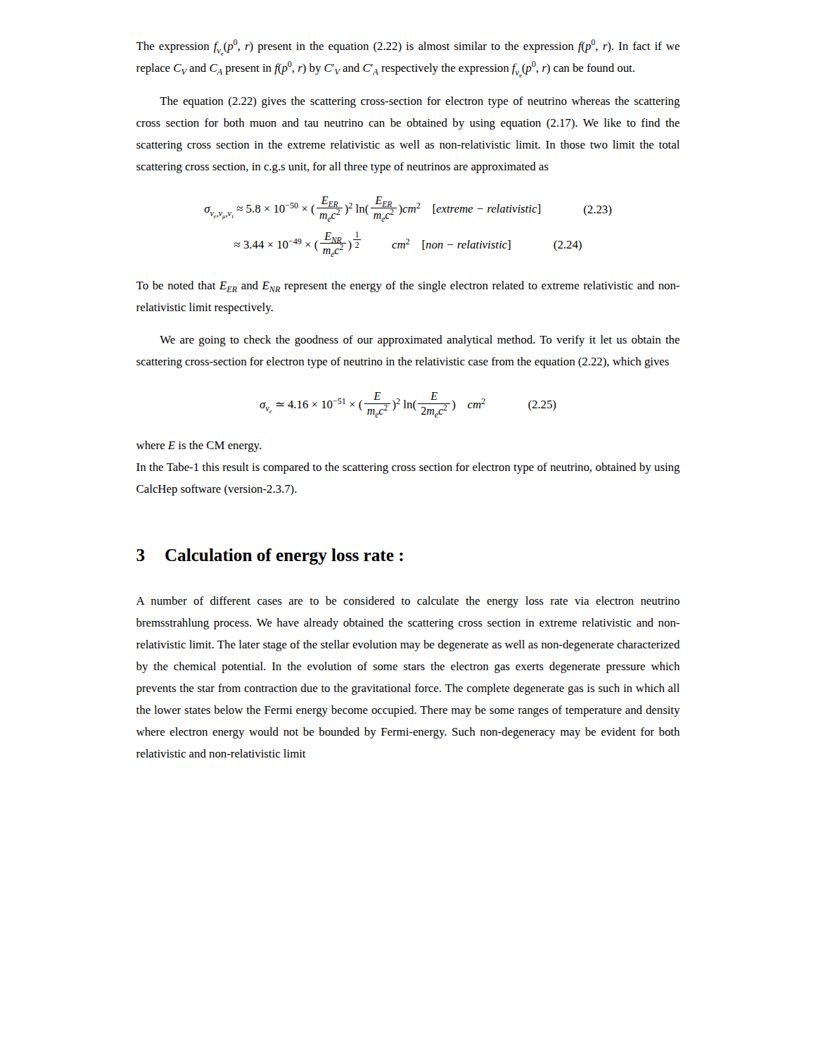The expression fνe(p0, r) present in the equation (2.22) is almost similar to the expression f(p0, r). In fact if we replace CV and CA present in f(p0, r) by C′V and C′A respectively the expression fνe(p0, r) can be found out.
The equation (2.22) gives the scattering cross-section for electron type of neutrino whereas the scattering cross section for both muon and tau neutrino can be obtained by using equation (2.17). We like to find the scattering cross section in the extreme relativistic as well as non-relativistic limit. In those two limit the total scattering cross section, in c.g.s unit, for all three type of neutrinos are approximated as
σνe,νμ,ντ ≈ 5.8 × 10−50 × (EER mec2)2 ln(EER mec2)cm2 [extreme − relativistic]
(2.23)
≈ 3.44 × 10−49 × (ENR mec2)12 cm2 [non − relativistic]
(2.24)
To be noted that EER and ENR represent the energy of the single electron related to extreme relativistic and non-relativistic limit respectively.
We are going to check the goodness of our approximated analytical method. To verify it let us obtain the scattering cross-section for electron type of neutrino in the relativistic case from the equation (2.22), which gives
σνe ≃ 4.16 × 10−51 × (Emec2)2 ln(E 2mec2) cm2
(2.25)
where E is the CM energy.
In the Tabe-1 this result is compared to the scattering cross section for electron type of neutrino, obtained by using CalcHep software (version-2.3.7).
3 Calculation of energy loss rate :
A number of different cases are to be considered to calculate the energy loss rate via electron neutrino bremsstrahlung process. We have already obtained the scattering cross section in extreme relativistic and non-relativistic limit. The later stage of the stellar evolution may be degenerate as well as non-degenerate characterized by the chemical potential. In the evolution of some stars the electron gas exerts degenerate pressure which prevents the star from contraction due to the gravitational force. The complete degenerate gas is such in which all the lower states below the Fermi energy become occupied. There may be some ranges of temperature and density where electron energy would not be bounded by Fermi-energy. Such non-degeneracy may be evident for both relativistic and non-relativistic limit